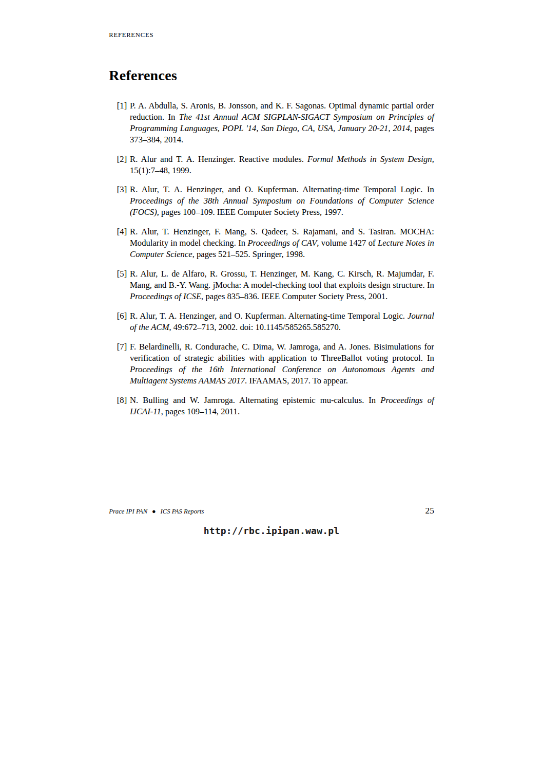REFERENCES
References
[1] P. A. Abdulla, S. Aronis, B. Jonsson, and K. F. Sagonas. Optimal dynamic partial order reduction. In The 41st Annual ACM SIGPLAN-SIGACT Symposium on Principles of Programming Languages, POPL '14, San Diego, CA, USA, January 20-21, 2014, pages 373–384, 2014.
[2] R. Alur and T. A. Henzinger. Reactive modules. Formal Methods in System Design, 15(1):7–48, 1999.
[3] R. Alur, T. A. Henzinger, and O. Kupferman. Alternating-time Temporal Logic. In Proceedings of the 38th Annual Symposium on Foundations of Computer Science (FOCS), pages 100–109. IEEE Computer Society Press, 1997.
[4] R. Alur, T. Henzinger, F. Mang, S. Qadeer, S. Rajamani, and S. Tasiran. MOCHA: Modularity in model checking. In Proceedings of CAV, volume 1427 of Lecture Notes in Computer Science, pages 521–525. Springer, 1998.
[5] R. Alur, L. de Alfaro, R. Grossu, T. Henzinger, M. Kang, C. Kirsch, R. Majumdar, F. Mang, and B.-Y. Wang. jMocha: A model-checking tool that exploits design structure. In Proceedings of ICSE, pages 835–836. IEEE Computer Society Press, 2001.
[6] R. Alur, T. A. Henzinger, and O. Kupferman. Alternating-time Temporal Logic. Journal of the ACM, 49:672–713, 2002. doi: 10.1145/585265.585270.
[7] F. Belardinelli, R. Condurache, C. Dima, W. Jamroga, and A. Jones. Bisimulations for verification of strategic abilities with application to ThreeBallot voting protocol. In Proceedings of the 16th International Conference on Autonomous Agents and Multiagent Systems AAMAS 2017. IFAAMAS, 2017. To appear.
[8] N. Bulling and W. Jamroga. Alternating epistemic mu-calculus. In Proceedings of IJCAI-11, pages 109–114, 2011.
Prace IPI PAN ● ICS PAS Reports 25
http://rbc.ipipan.waw.pl